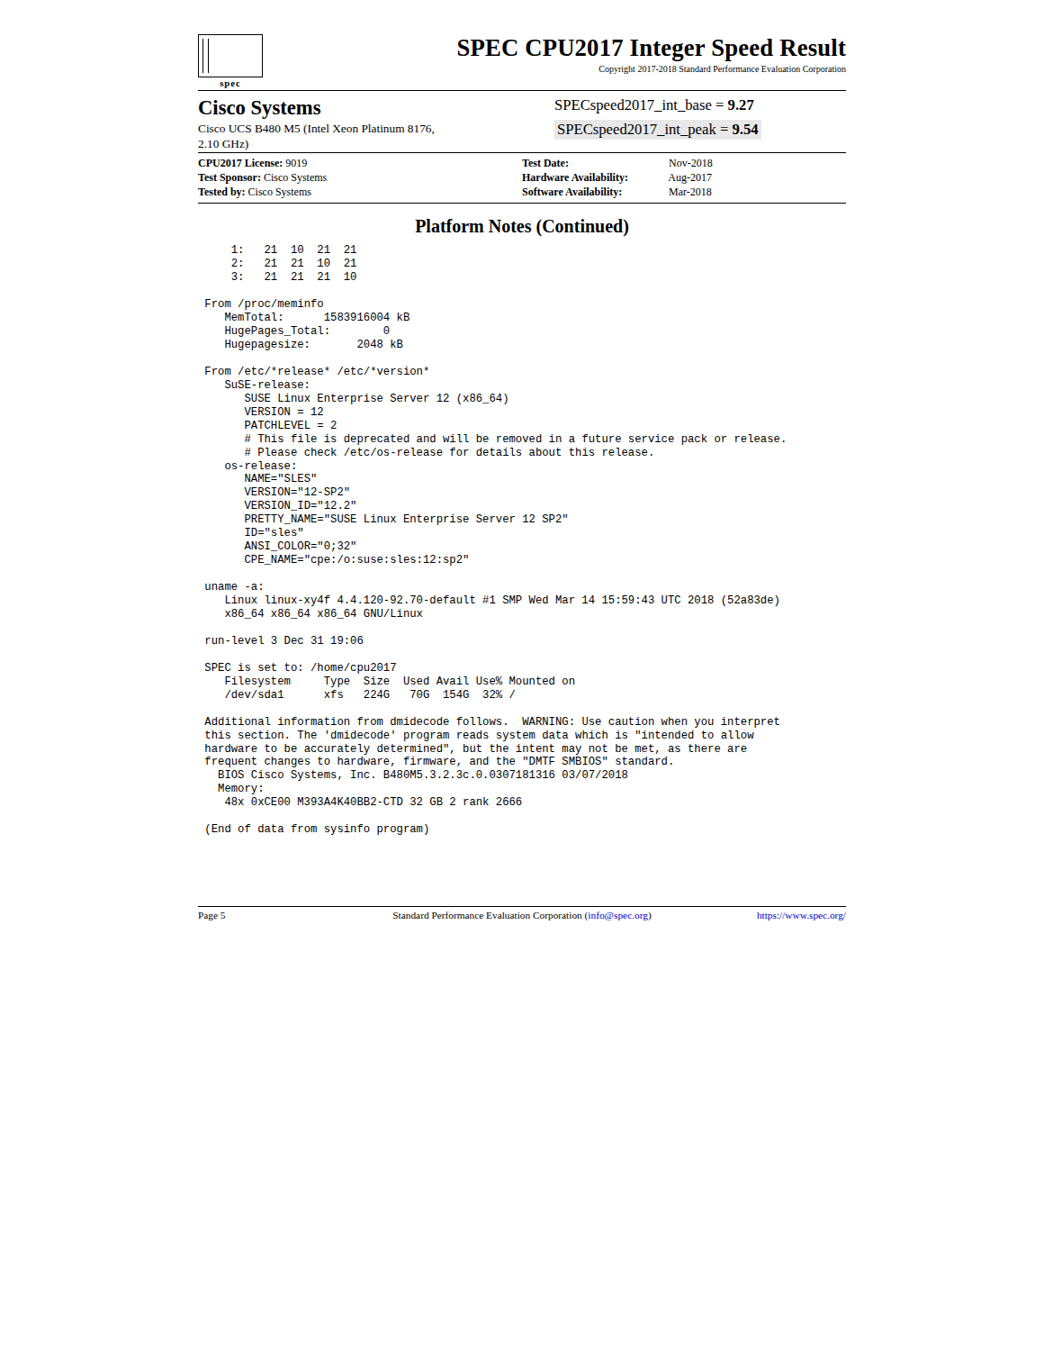spec
SPEC CPU2017 Integer Speed Result
Copyright 2017-2018 Standard Performance Evaluation Corporation
Cisco Systems
Cisco UCS B480 M5 (Intel Xeon Platinum 8176,
2.10 GHz)
SPECspeed2017_int_base = 9.27
SPECspeed2017_int_peak = 9.54
CPU2017 License: 9019
Test Sponsor: Cisco Systems
Tested by: Cisco Systems
Test Date: Nov-2018
Hardware Availability: Aug-2017
Software Availability: Mar-2018
Platform Notes (Continued)
     1:   21  10  21  21
     2:   21  21  10  21
     3:   21  21  21  10

 From /proc/meminfo
    MemTotal:      1583916004 kB
    HugePages_Total:        0
    Hugepagesize:       2048 kB

 From /etc/*release* /etc/*version*
    SuSE-release:
       SUSE Linux Enterprise Server 12 (x86_64)
       VERSION = 12
       PATCHLEVEL = 2
       # This file is deprecated and will be removed in a future service pack or release.
       # Please check /etc/os-release for details about this release.
    os-release:
       NAME="SLES"
       VERSION="12-SP2"
       VERSION_ID="12.2"
       PRETTY_NAME="SUSE Linux Enterprise Server 12 SP2"
       ID="sles"
       ANSI_COLOR="0;32"
       CPE_NAME="cpe:/o:suse:sles:12:sp2"

 uname -a:
    Linux linux-xy4f 4.4.120-92.70-default #1 SMP Wed Mar 14 15:59:43 UTC 2018 (52a83de)
    x86_64 x86_64 x86_64 GNU/Linux

 run-level 3 Dec 31 19:06

 SPEC is set to: /home/cpu2017
    Filesystem     Type  Size  Used Avail Use% Mounted on
    /dev/sda1      xfs   224G   70G  154G  32% /

 Additional information from dmidecode follows.  WARNING: Use caution when you interpret
 this section. The 'dmidecode' program reads system data which is "intended to allow
 hardware to be accurately determined", but the intent may not be met, as there are
 frequent changes to hardware, firmware, and the "DMTF SMBIOS" standard.
   BIOS Cisco Systems, Inc. B480M5.3.2.3c.0.0307181316 03/07/2018
   Memory:
    48x 0xCE00 M393A4K40BB2-CTD 32 GB 2 rank 2666

 (End of data from sysinfo program)
Page 5
Standard Performance Evaluation Corporation (info@spec.org)
https://www.spec.org/